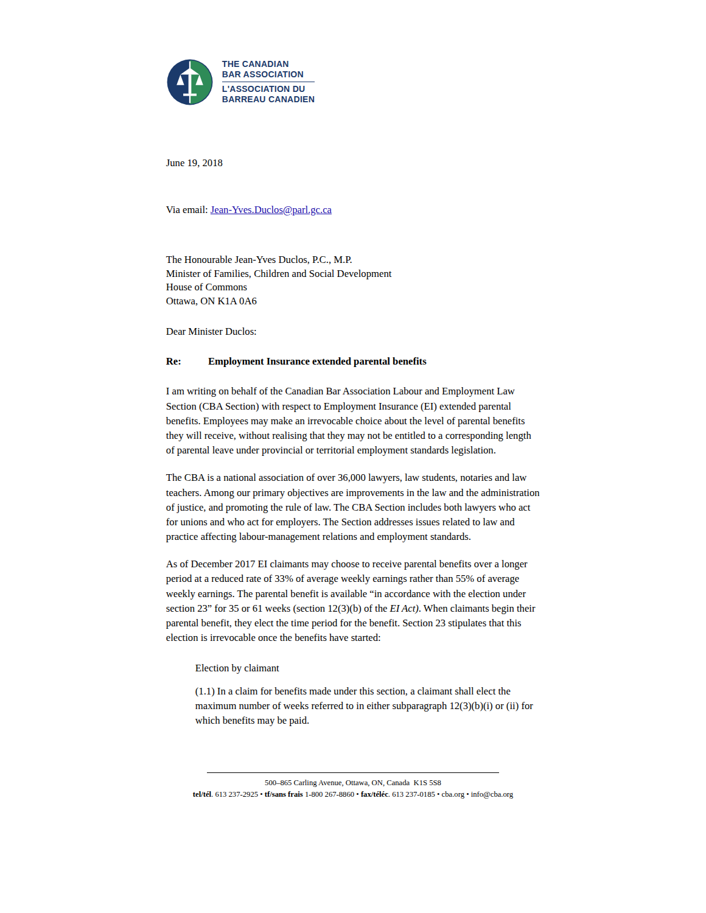The Canadian
Bar Association
L'Association du
Barreau Canadien
June 19, 2018
Via email: Jean-Yves.Duclos@parl.gc.ca
The Honourable Jean-Yves Duclos, P.C., M.P.
Minister of Families, Children and Social Development
House of Commons
Ottawa, ON K1A 0A6
Dear Minister Duclos:
Re: Employment Insurance extended parental benefits
I am writing on behalf of the Canadian Bar Association Labour and Employment Law Section (CBA Section) with respect to Employment Insurance (EI) extended parental benefits. Employees may make an irrevocable choice about the level of parental benefits they will receive, without realising that they may not be entitled to a corresponding length of parental leave under provincial or territorial employment standards legislation.
The CBA is a national association of over 36,000 lawyers, law students, notaries and law teachers. Among our primary objectives are improvements in the law and the administration of justice, and promoting the rule of law. The CBA Section includes both lawyers who act for unions and who act for employers. The Section addresses issues related to law and practice affecting labour-management relations and employment standards.
As of December 2017 EI claimants may choose to receive parental benefits over a longer period at a reduced rate of 33% of average weekly earnings rather than 55% of average weekly earnings. The parental benefit is available “in accordance with the election under section 23” for 35 or 61 weeks (section 12(3)(b) of the EI Act). When claimants begin their parental benefit, they elect the time period for the benefit. Section 23 stipulates that this election is irrevocable once the benefits have started:
Election by claimant
(1.1) In a claim for benefits made under this section, a claimant shall elect the maximum number of weeks referred to in either subparagraph 12(3)(b)(i) or (ii) for which benefits may be paid.
500–865 Carling Avenue, Ottawa, ON, Canada K1S 5S8
tel/tél. 613 237-2925 • tf/sans frais 1-800 267-8860 • fax/téléc. 613 237-0185 • cba.org • info@cba.org